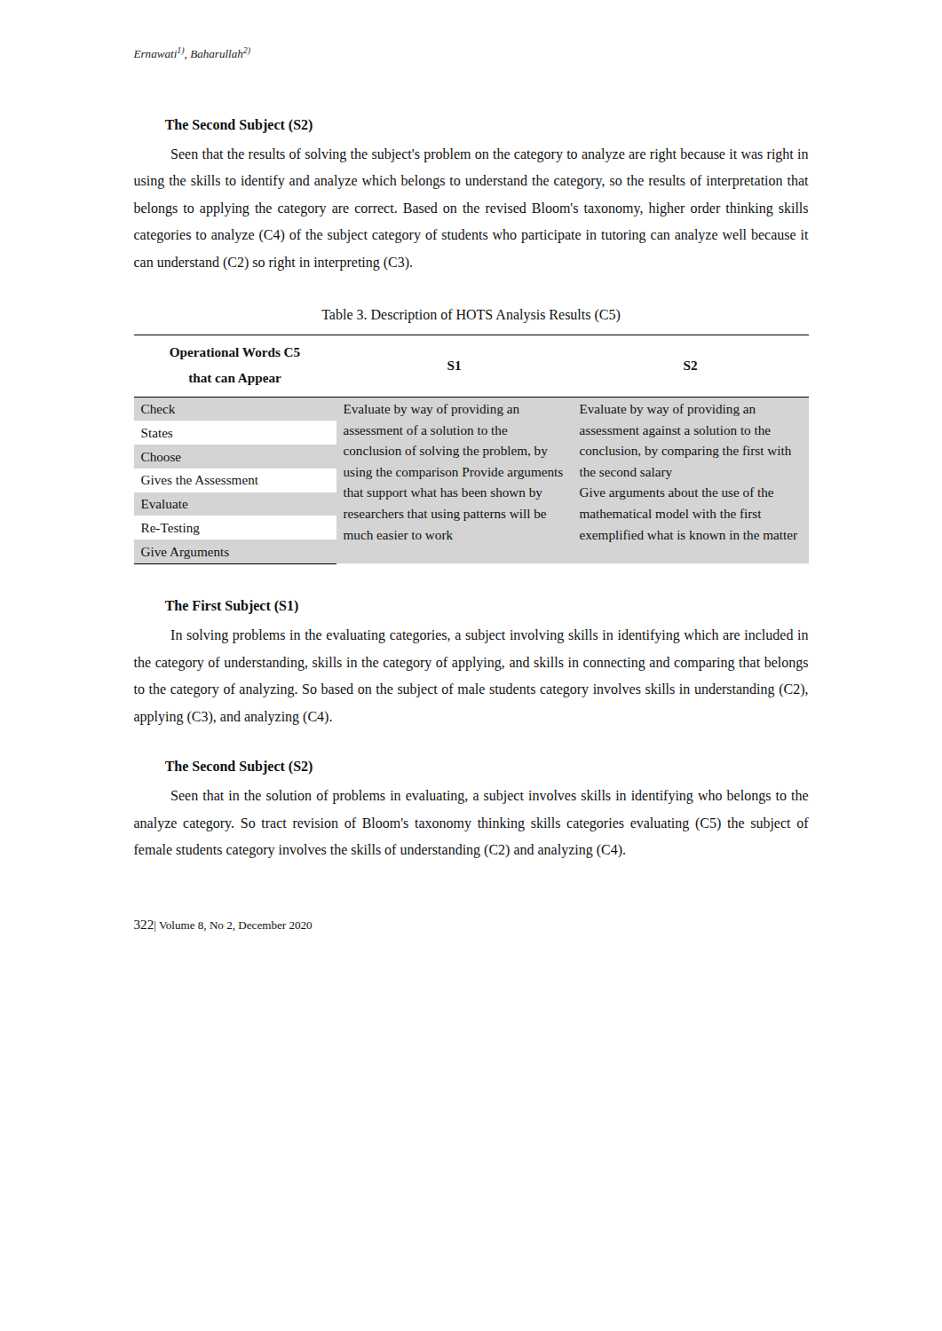Ernawati1), Baharullah2)
The Second Subject (S2)
Seen that the results of solving the subject's problem on the category to analyze are right because it was right in using the skills to identify and analyze which belongs to understand the category, so the results of interpretation that belongs to applying the category are correct. Based on the revised Bloom's taxonomy, higher order thinking skills categories to analyze (C4) of the subject category of students who participate in tutoring can analyze well because it can understand (C2) so right in interpreting (C3).
Table 3. Description of HOTS Analysis Results (C5)
| Operational Words C5 that can Appear | S1 | S2 |
| --- | --- | --- |
| Check | Evaluate by way of providing an assessment of a solution to the conclusion of solving the problem, by using the comparison Provide arguments that support what has been shown by researchers that using patterns will be much easier to work | Evaluate by way of providing an assessment against a solution to the conclusion, by comparing the first with the second salary Give arguments about the use of the mathematical model with the first exemplified what is known in the matter |
| States |
| Choose |
| Gives the Assessment |
| Evaluate |
| Re-Testing |
| Give Arguments |
The First Subject (S1)
In solving problems in the evaluating categories, a subject involving skills in identifying which are included in the category of understanding, skills in the category of applying, and skills in connecting and comparing that belongs to the category of analyzing. So based on the subject of male students category involves skills in understanding (C2), applying (C3), and analyzing (C4).
The Second Subject (S2)
Seen that in the solution of problems in evaluating, a subject involves skills in identifying who belongs to the analyze category. So tract revision of Bloom's taxonomy thinking skills categories evaluating (C5) the subject of female students category involves the skills of understanding (C2) and analyzing (C4).
322| Volume 8, No 2, December 2020